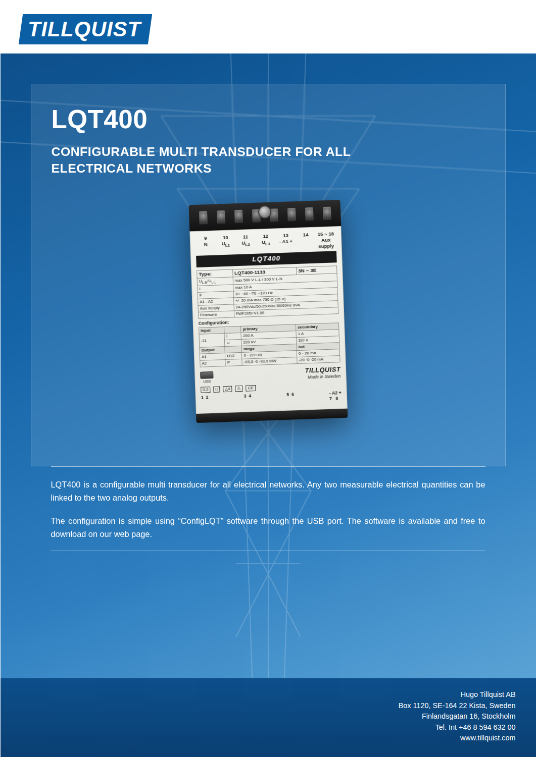TILLQUIST
LQT400
Configurable multi transducer for all electrical networks
9
N 10
UL1 11
UL2 12
UL3 13
- A1 + 14 15 ~ 16
Aux
supply
LQT400
| Type: | LQT400-1133 | 3N ~ 3E |
| U L-N /U L-L | max 500 V L-L / 300 V L-N |
| I | max 10 A |
| F | 10 ··40 ··70 ··120 Hz |
| A1 - A2 | +/- 20 mA max 750 Ω (15 V) |
| Aux supply | 24-250Vdc/50-250Vac 50/60Hz 8VA |
| Firmware | FWF205FV1.09 |
Configuration:
| Input | | primary | secondary |
| --- | --- | --- | --- |
| -11 | I | 250 A | 1 A |
| U | 220 kV | 110 V |
| Output | | range | out |
| A1 | U12 | 0 ··220 kV | 0 ··20 mA |
| A2 | P | -93,5 ·0 ·93,5 MW | -20 ·0 ·20 mA |
USB
TILLQUIST Made in Sweden
0,2 □ △4 ⚠ CE
1 2 3 4 5 6 - A2 +
7 8
LQT400 is a configurable multi transducer for all electrical networks. Any two measurable electrical quantities can be linked to the two analog outputs.
The configuration is simple using “ConfigLQT” software through the USB port. The software is available and free to download on our web page.
Hugo Tillquist AB
Box 1120, SE-164 22 Kista, Sweden
Finlandsgatan 16, Stockholm
Tel. Int +46 8 594 632 00
www.tillquist.com